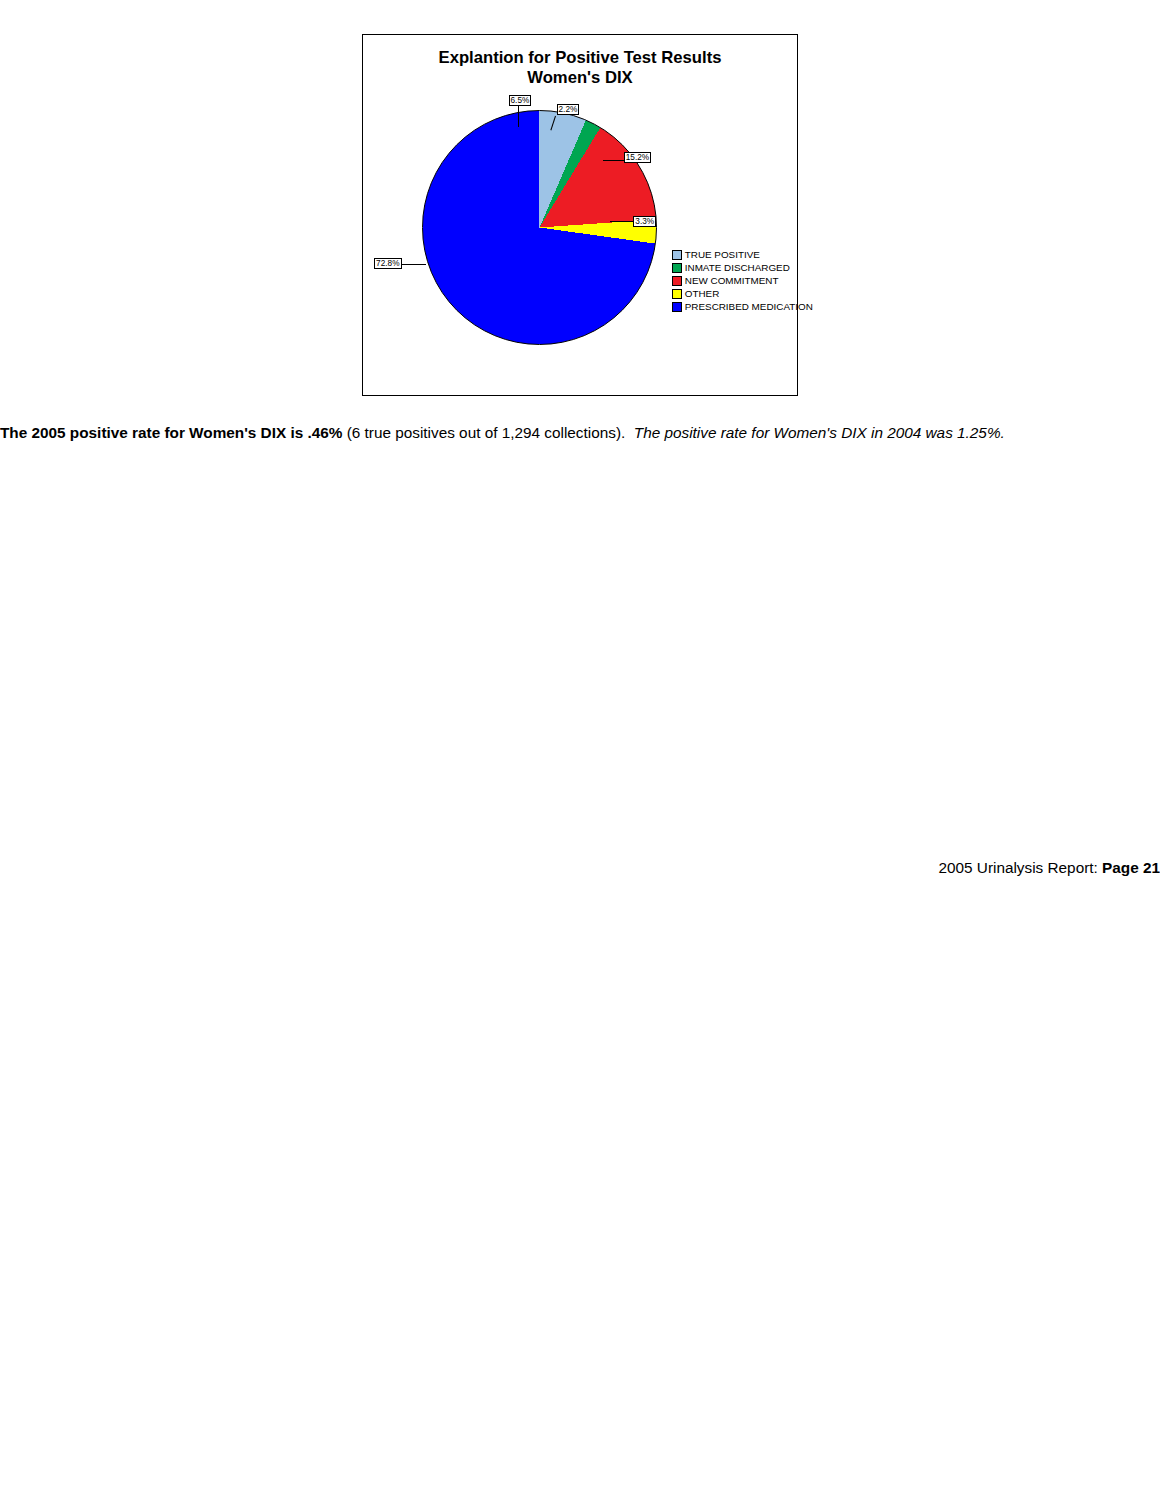Explantion for Positive Test Results
Women's DIX
6.5%
2.2%
15.2%
3.3%
72.8%
TRUE POSITIVE
INMATE DISCHARGED
NEW COMMITMENT
OTHER
PRESCRIBED MEDICATION
The 2005 positive rate for Women's DIX is .46% (6 true positives out of 1,294 collections). The positive rate for Women's DIX in 2004 was 1.25%.
2005 Urinalysis Report: Page 21